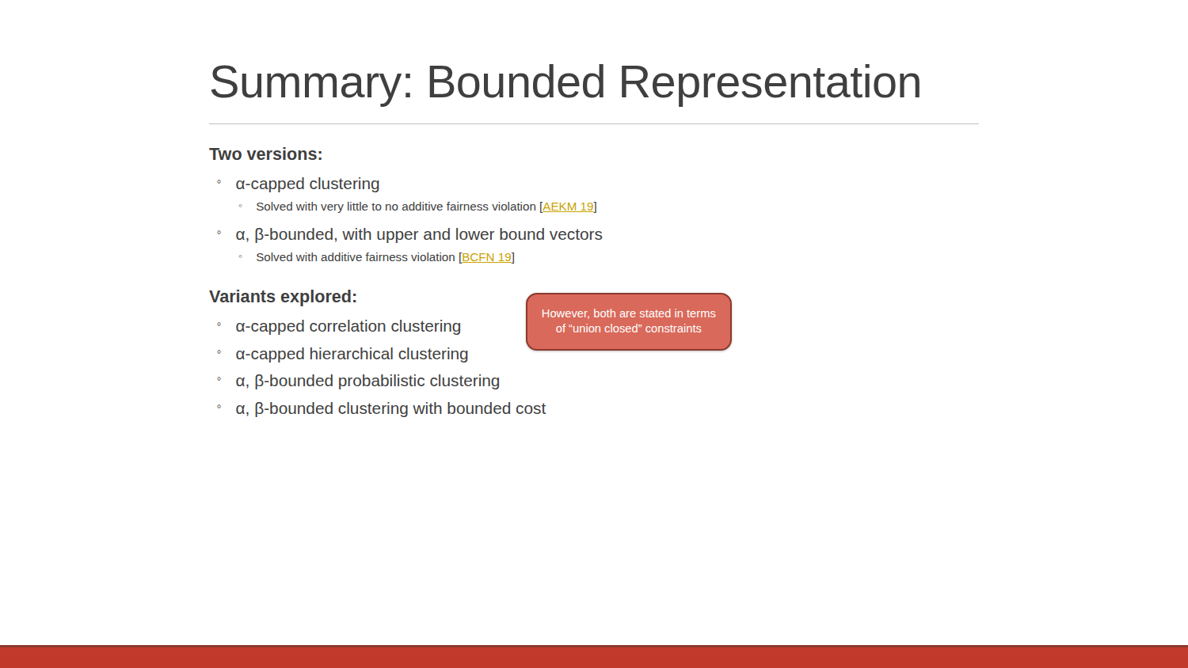Summary: Bounded Representation
Two versions:
α-capped clustering
Solved with very little to no additive fairness violation [AEKM 19]
α, β-bounded, with upper and lower bound vectors
Solved with additive fairness violation [BCFN 19]
Variants explored:
α-capped correlation clustering
α-capped hierarchical clustering
α, β-bounded probabilistic clustering
α, β-bounded clustering with bounded cost
However, both are stated in terms of “union closed” constraints